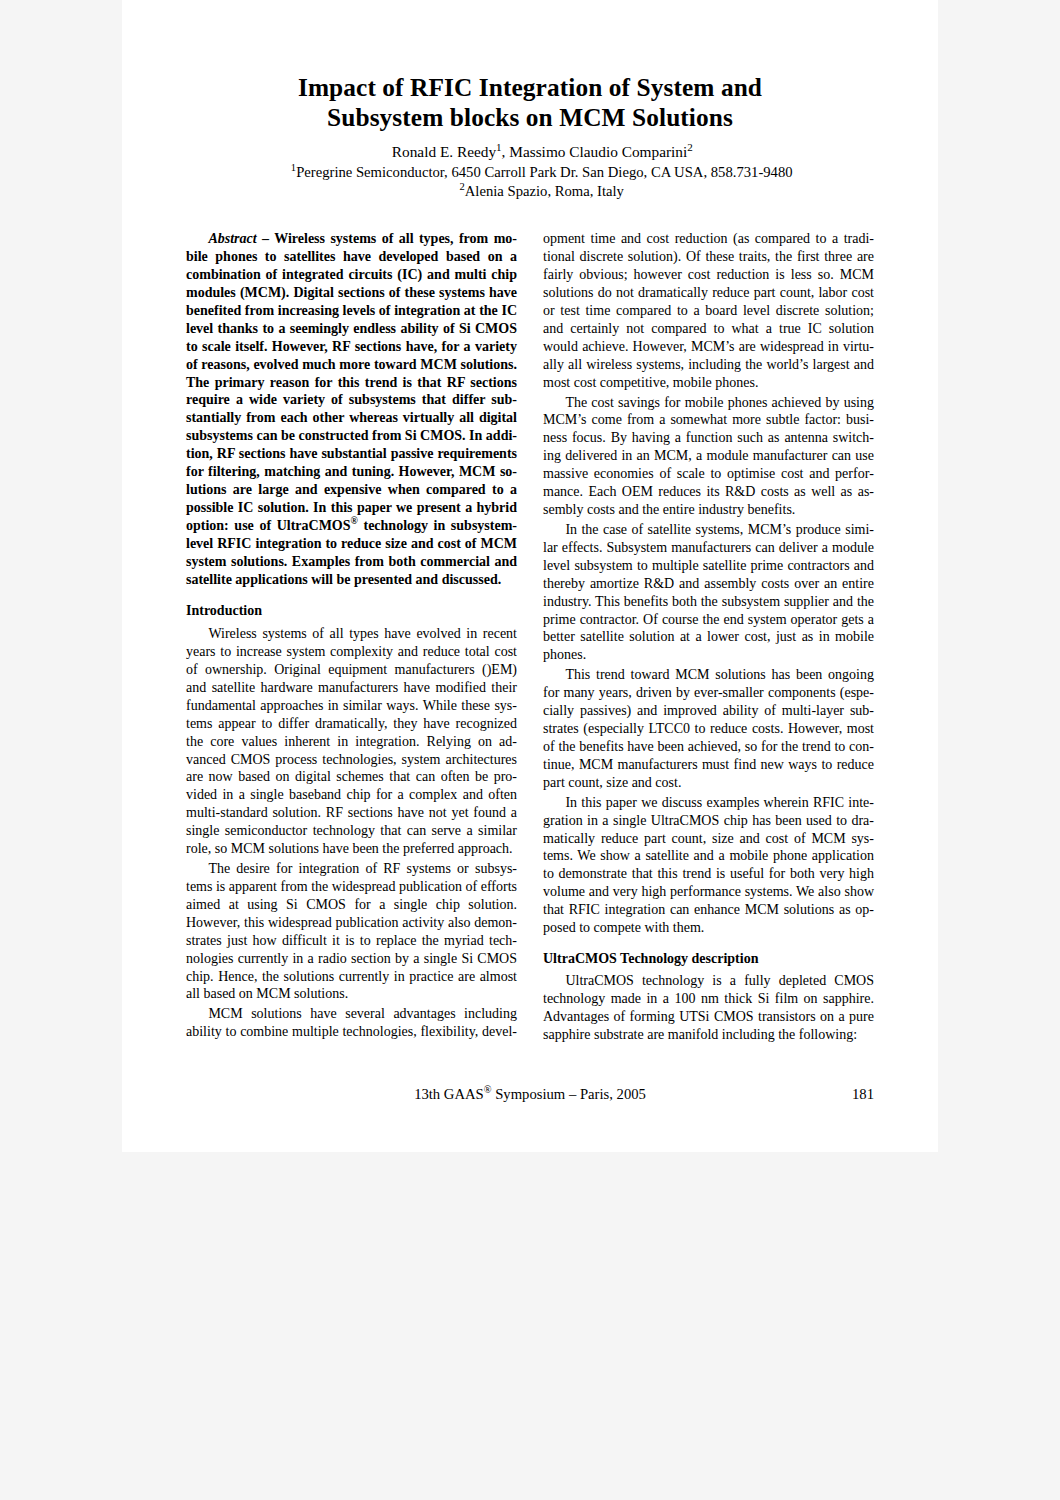Impact of RFIC Integration of System and
Subsystem blocks on MCM Solutions
Ronald E. Reedy1, Massimo Claudio Comparini2
1Peregrine Semiconductor, 6450 Carroll Park Dr. San Diego, CA USA, 858.731-9480
2Alenia Spazio, Roma, Italy
Abstract – Wireless systems of all types, from mobile phones to satellites have developed based on a combination of integrated circuits (IC) and multi chip modules (MCM). Digital sections of these systems have benefited from increasing levels of integration at the IC level thanks to a seemingly endless ability of Si CMOS to scale itself. However, RF sections have, for a variety of reasons, evolved much more toward MCM solutions. The primary reason for this trend is that RF sections require a wide variety of subsystems that differ substantially from each other whereas virtually all digital subsystems can be constructed from Si CMOS. In addition, RF sections have substantial passive requirements for filtering, matching and tuning. However, MCM solutions are large and expensive when compared to a possible IC solution. In this paper we present a hybrid option: use of UltraCMOS® technology in subsystem-level RFIC integration to reduce size and cost of MCM system solutions. Examples from both commercial and satellite applications will be presented and discussed.
Introduction
Wireless systems of all types have evolved in recent years to increase system complexity and reduce total cost of ownership. Original equipment manufacturers ()EM) and satellite hardware manufacturers have modified their fundamental approaches in similar ways. While these systems appear to differ dramatically, they have recognized the core values inherent in integration. Relying on advanced CMOS process technologies, system architectures are now based on digital schemes that can often be provided in a single baseband chip for a complex and often multi-standard solution. RF sections have not yet found a single semiconductor technology that can serve a similar role, so MCM solutions have been the preferred approach.
The desire for integration of RF systems or subsystems is apparent from the widespread publication of efforts aimed at using Si CMOS for a single chip solution. However, this widespread publication activity also demonstrates just how difficult it is to replace the myriad technologies currently in a radio section by a single Si CMOS chip. Hence, the solutions currently in practice are almost all based on MCM solutions.
MCM solutions have several advantages including ability to combine multiple technologies, flexibility, development time and cost reduction (as compared to a traditional discrete solution). Of these traits, the first three are fairly obvious; however cost reduction is less so. MCM solutions do not dramatically reduce part count, labor cost or test time compared to a board level discrete solution; and certainly not compared to what a true IC solution would achieve. However, MCM’s are widespread in virtually all wireless systems, including the world’s largest and most cost competitive, mobile phones.
The cost savings for mobile phones achieved by using MCM’s come from a somewhat more subtle factor: business focus. By having a function such as antenna switching delivered in an MCM, a module manufacturer can use massive economies of scale to optimise cost and performance. Each OEM reduces its R&D costs as well as assembly costs and the entire industry benefits.
In the case of satellite systems, MCM’s produce similar effects. Subsystem manufacturers can deliver a module level subsystem to multiple satellite prime contractors and thereby amortize R&D and assembly costs over an entire industry. This benefits both the subsystem supplier and the prime contractor. Of course the end system operator gets a better satellite solution at a lower cost, just as in mobile phones.
This trend toward MCM solutions has been ongoing for many years, driven by ever-smaller components (especially passives) and improved ability of multi-layer substrates (especially LTCC0 to reduce costs. However, most of the benefits have been achieved, so for the trend to continue, MCM manufacturers must find new ways to reduce part count, size and cost.
In this paper we discuss examples wherein RFIC integration in a single UltraCMOS chip has been used to dramatically reduce part count, size and cost of MCM systems. We show a satellite and a mobile phone application to demonstrate that this trend is useful for both very high volume and very high performance systems. We also show that RFIC integration can enhance MCM solutions as opposed to compete with them.
UltraCMOS Technology description
UltraCMOS technology is a fully depleted CMOS technology made in a 100 nm thick Si film on sapphire. Advantages of forming UTSi CMOS transistors on a pure sapphire substrate are manifold including the following:
13th GAAS® Symposium – Paris, 2005 181